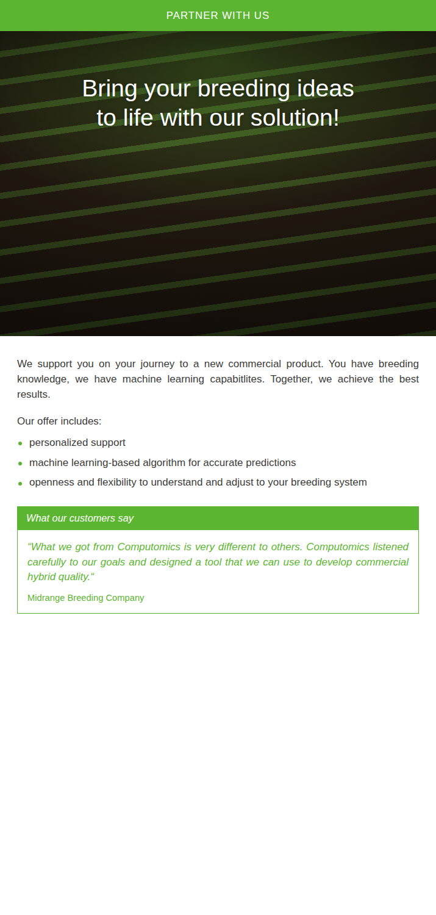Partner with us
Bring your breeding ideas
to life with our solution!
We support you on your journey to a new commercial product. You have breeding knowledge, we have machine learning capabitlites. Together, we achieve the best results.
Our offer includes:
personalized support
machine learning-based algorithm for accurate predictions
openness and flexibility to understand and adjust to your breeding system
What our customers say
“What we got from Computomics is very different to others. Computomics listened carefully to our goals and designed a tool that we can use to develop commercial hybrid quality.“
Midrange Breeding Company